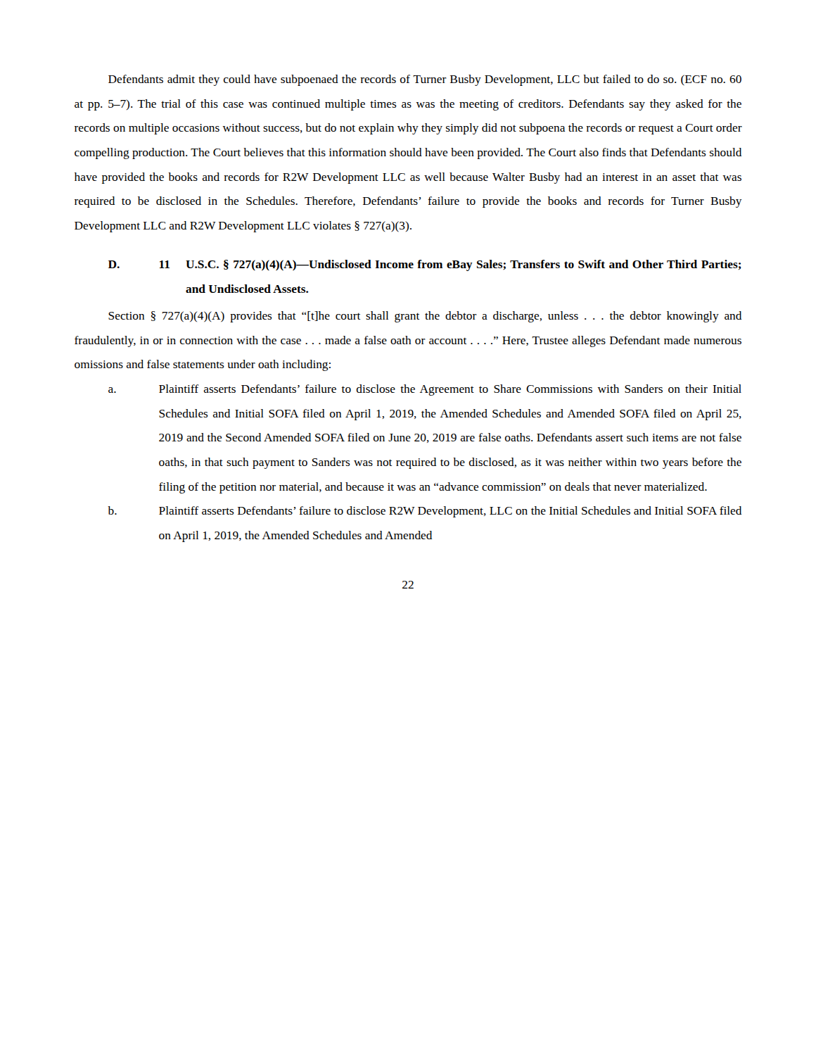Defendants admit they could have subpoenaed the records of Turner Busby Development, LLC but failed to do so. (ECF no. 60 at pp. 5–7). The trial of this case was continued multiple times as was the meeting of creditors. Defendants say they asked for the records on multiple occasions without success, but do not explain why they simply did not subpoena the records or request a Court order compelling production. The Court believes that this information should have been provided. The Court also finds that Defendants should have provided the books and records for R2W Development LLC as well because Walter Busby had an interest in an asset that was required to be disclosed in the Schedules. Therefore, Defendants’ failure to provide the books and records for Turner Busby Development LLC and R2W Development LLC violates § 727(a)(3).
D. 11 U.S.C. § 727(a)(4)(A)—Undisclosed Income from eBay Sales; Transfers to Swift and Other Third Parties; and Undisclosed Assets.
Section § 727(a)(4)(A) provides that “[t]he court shall grant the debtor a discharge, unless . . . the debtor knowingly and fraudulently, in or in connection with the case . . . made a false oath or account . . . .” Here, Trustee alleges Defendant made numerous omissions and false statements under oath including:
a. Plaintiff asserts Defendants’ failure to disclose the Agreement to Share Commissions with Sanders on their Initial Schedules and Initial SOFA filed on April 1, 2019, the Amended Schedules and Amended SOFA filed on April 25, 2019 and the Second Amended SOFA filed on June 20, 2019 are false oaths. Defendants assert such items are not false oaths, in that such payment to Sanders was not required to be disclosed, as it was neither within two years before the filing of the petition nor material, and because it was an “advance commission” on deals that never materialized.
b. Plaintiff asserts Defendants’ failure to disclose R2W Development, LLC on the Initial Schedules and Initial SOFA filed on April 1, 2019, the Amended Schedules and Amended
22